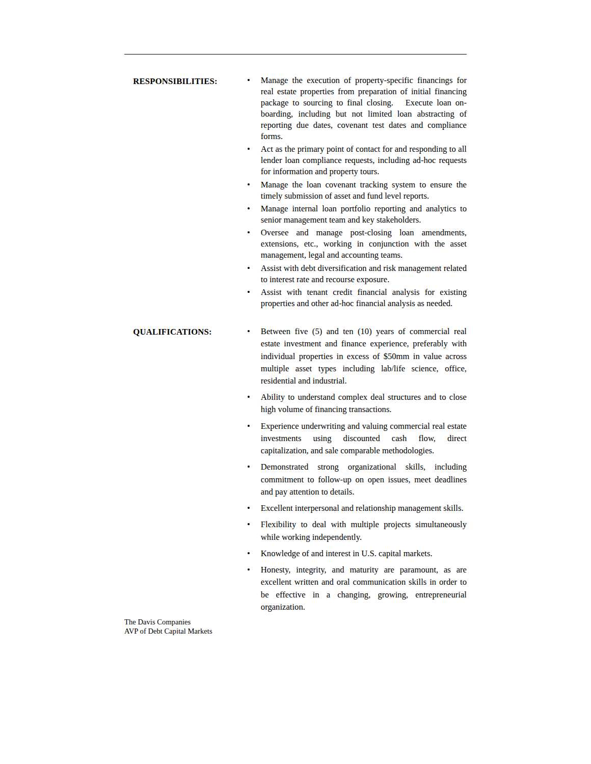RESPONSIBILITIES:
Manage the execution of property-specific financings for real estate properties from preparation of initial financing package to sourcing to final closing. Execute loan on-boarding, including but not limited loan abstracting of reporting due dates, covenant test dates and compliance forms.
Act as the primary point of contact for and responding to all lender loan compliance requests, including ad-hoc requests for information and property tours.
Manage the loan covenant tracking system to ensure the timely submission of asset and fund level reports.
Manage internal loan portfolio reporting and analytics to senior management team and key stakeholders.
Oversee and manage post-closing loan amendments, extensions, etc., working in conjunction with the asset management, legal and accounting teams.
Assist with debt diversification and risk management related to interest rate and recourse exposure.
Assist with tenant credit financial analysis for existing properties and other ad-hoc financial analysis as needed.
QUALIFICATIONS:
Between five (5) and ten (10) years of commercial real estate investment and finance experience, preferably with individual properties in excess of $50mm in value across multiple asset types including lab/life science, office, residential and industrial.
Ability to understand complex deal structures and to close high volume of financing transactions.
Experience underwriting and valuing commercial real estate investments using discounted cash flow, direct capitalization, and sale comparable methodologies.
Demonstrated strong organizational skills, including commitment to follow-up on open issues, meet deadlines and pay attention to details.
Excellent interpersonal and relationship management skills.
Flexibility to deal with multiple projects simultaneously while working independently.
Knowledge of and interest in U.S. capital markets.
Honesty, integrity, and maturity are paramount, as are excellent written and oral communication skills in order to be effective in a changing, growing, entrepreneurial organization.
The Davis Companies
AVP of Debt Capital Markets